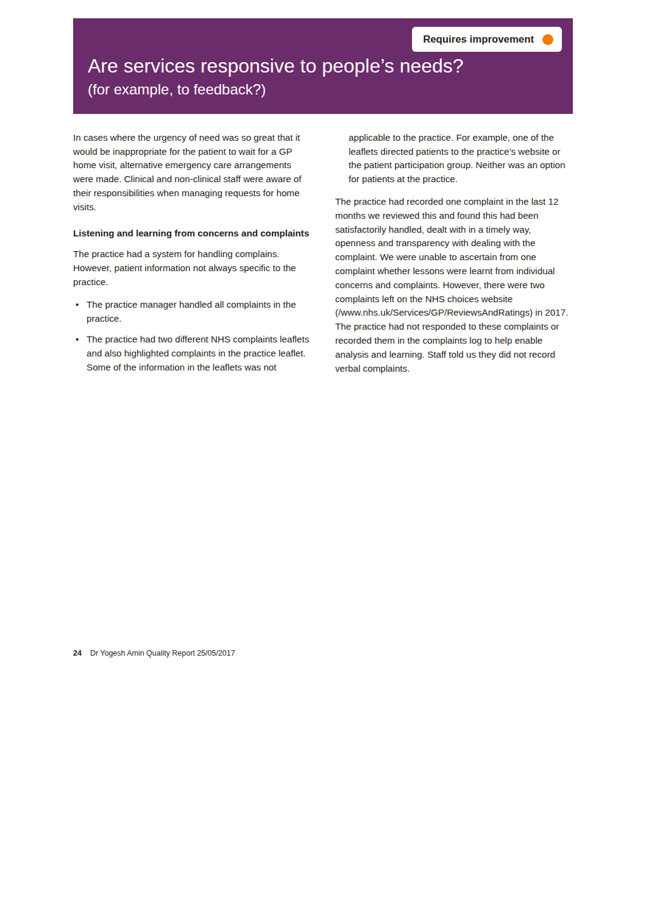Requires improvement
Are services responsive to people’s needs?
(for example, to feedback?)
In cases where the urgency of need was so great that it would be inappropriate for the patient to wait for a GP home visit, alternative emergency care arrangements were made. Clinical and non-clinical staff were aware of their responsibilities when managing requests for home visits.
Listening and learning from concerns and complaints
The practice had a system for handling complains. However, patient information not always specific to the practice.
The practice manager handled all complaints in the practice.
The practice had two different NHS complaints leaflets and also highlighted complaints in the practice leaflet. Some of the information in the leaflets was not applicable to the practice. For example, one of the leaflets directed patients to the practice’s website or the patient participation group. Neither was an option for patients at the practice.
The practice had recorded one complaint in the last 12 months we reviewed this and found this had been satisfactorily handled, dealt with in a timely way, openness and transparency with dealing with the complaint. We were unable to ascertain from one complaint whether lessons were learnt from individual concerns and complaints. However, there were two complaints left on the NHS choices website (/www.nhs.uk/Services/GP/ReviewsAndRatings) in 2017. The practice had not responded to these complaints or recorded them in the complaints log to help enable analysis and learning. Staff told us they did not record verbal complaints.
24 Dr Yogesh Amin Quality Report 25/05/2017